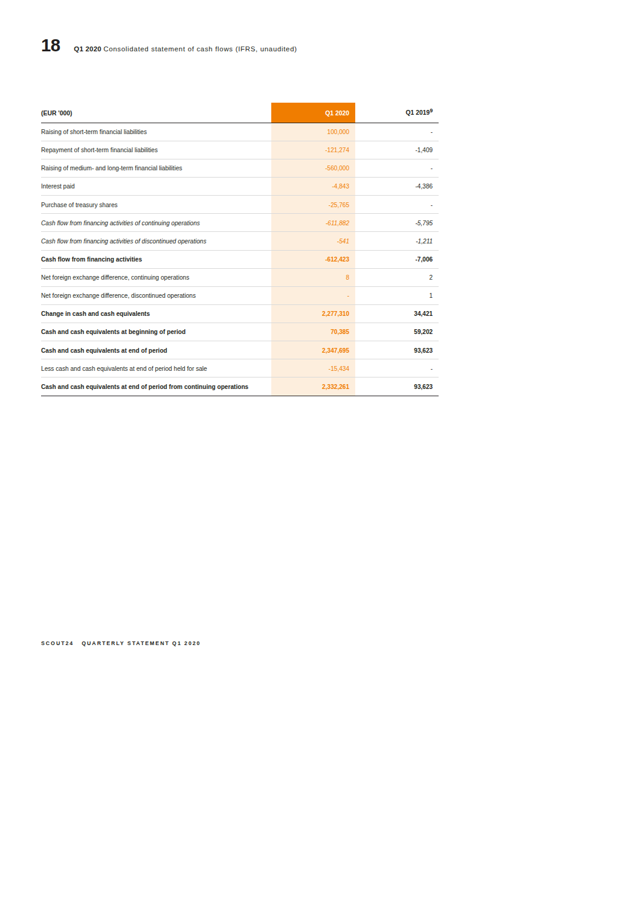18
Q1 2020 Consolidated statement of cash flows (IFRS, unaudited)
| (EUR '000) | Q1 2020 | Q1 2019 9 |
| --- | --- | --- |
| Raising of short-term financial liabilities | 100,000 | - |
| Repayment of short-term financial liabilities | -121,274 | -1,409 |
| Raising of medium- and long-term financial liabilities | -560,000 | - |
| Interest paid | -4,843 | -4,386 |
| Purchase of treasury shares | -25,765 | - |
| Cash flow from financing activities of continuing operations | -611,882 | -5,795 |
| Cash flow from financing activities of discontinued operations | -541 | -1,211 |
| Cash flow from financing activities | -612,423 | -7,006 |
| Net foreign exchange difference, continuing operations | 8 | 2 |
| Net foreign exchange difference, discontinued operations | - | 1 |
| Change in cash and cash equivalents | 2,277,310 | 34,421 |
| Cash and cash equivalents at beginning of period | 70,385 | 59,202 |
| Cash and cash equivalents at end of period | 2,347,695 | 93,623 |
| Less cash and cash equivalents at end of period held for sale | -15,434 | - |
| Cash and cash equivalents at end of period from continuing operations | 2,332,261 | 93,623 |
SCOUT24 QUARTERLY STATEMENT Q1 2020